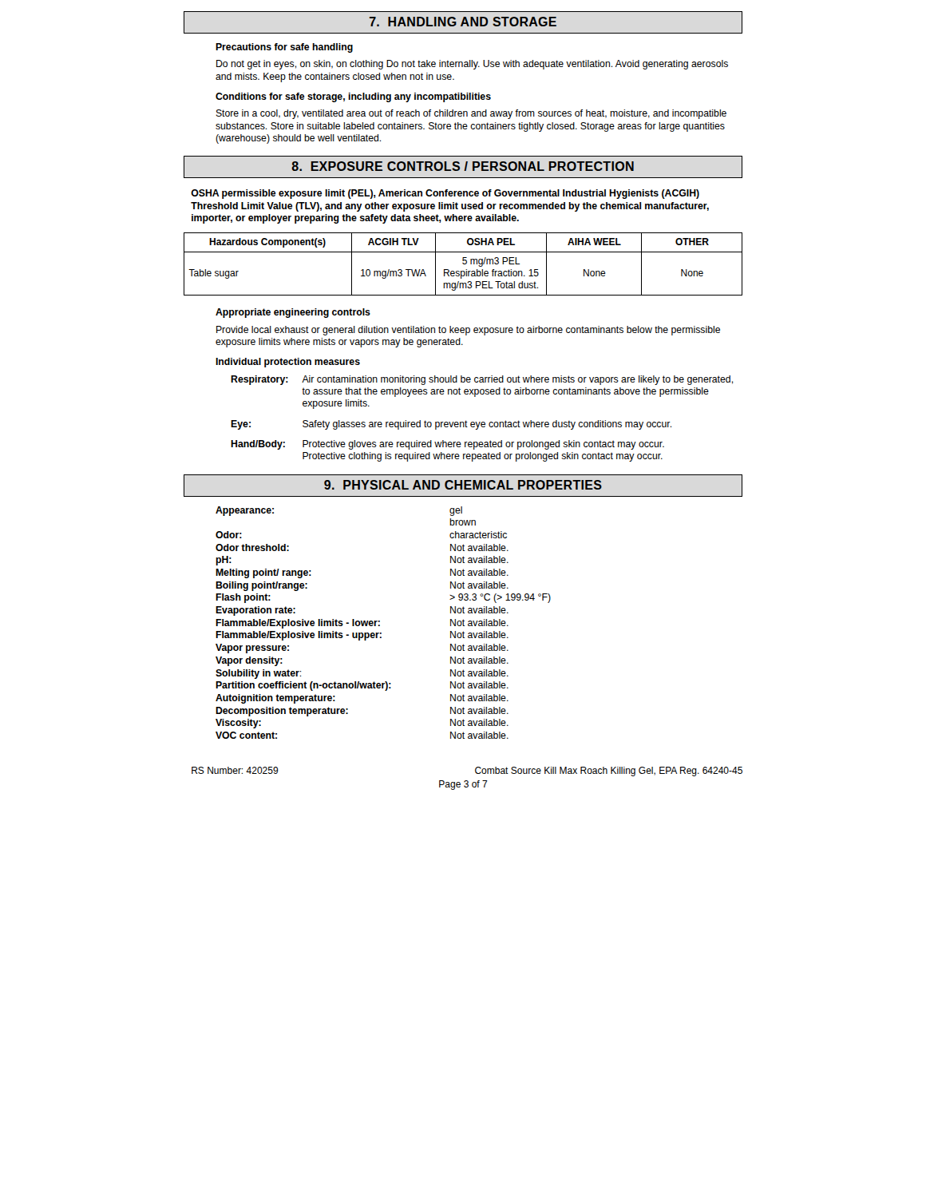7. HANDLING AND STORAGE
Precautions for safe handling
Do not get in eyes, on skin, on clothing Do not take internally. Use with adequate ventilation. Avoid generating aerosols and mists. Keep the containers closed when not in use.
Conditions for safe storage, including any incompatibilities
Store in a cool, dry, ventilated area out of reach of children and away from sources of heat, moisture, and incompatible substances. Store in suitable labeled containers. Store the containers tightly closed. Storage areas for large quantities (warehouse) should be well ventilated.
8. EXPOSURE CONTROLS / PERSONAL PROTECTION
OSHA permissible exposure limit (PEL), American Conference of Governmental Industrial Hygienists (ACGIH) Threshold Limit Value (TLV), and any other exposure limit used or recommended by the chemical manufacturer, importer, or employer preparing the safety data sheet, where available.
| Hazardous Component(s) | ACGIH TLV | OSHA PEL | AIHA WEEL | OTHER |
| --- | --- | --- | --- | --- |
| Table sugar | 10 mg/m3 TWA | 5 mg/m3 PEL Respirable fraction. 15 mg/m3 PEL Total dust. | None | None |
Appropriate engineering controls
Provide local exhaust or general dilution ventilation to keep exposure to airborne contaminants below the permissible exposure limits where mists or vapors may be generated.
Individual protection measures
Respiratory:
Air contamination monitoring should be carried out where mists or vapors are likely to be generated, to assure that the employees are not exposed to airborne contaminants above the permissible exposure limits.
Eye:
Safety glasses are required to prevent eye contact where dusty conditions may occur.
Hand/Body:
Protective gloves are required where repeated or prolonged skin contact may occur.
Protective clothing is required where repeated or prolonged skin contact may occur.
9. PHYSICAL AND CHEMICAL PROPERTIES
| Appearance: | gel |
| | brown |
| Odor: | characteristic |
| Odor threshold: | Not available. |
| pH: | Not available. |
| Melting point/ range: | Not available. |
| Boiling point/range: | Not available. |
| Flash point: | > 93.3 °C (> 199.94 °F) |
| Evaporation rate: | Not available. |
| Flammable/Explosive limits - lower: | Not available. |
| Flammable/Explosive limits - upper: | Not available. |
| Vapor pressure: | Not available. |
| Vapor density: | Not available. |
| Solubility in water : | Not available. |
| Partition coefficient (n-octanol/water): | Not available. |
| Autoignition temperature: | Not available. |
| Decomposition temperature: | Not available. |
| Viscosity: | Not available. |
| VOC content: | Not available. |
RS Number: 420259
Combat Source Kill Max Roach Killing Gel, EPA Reg. 64240-45
Page 3 of 7